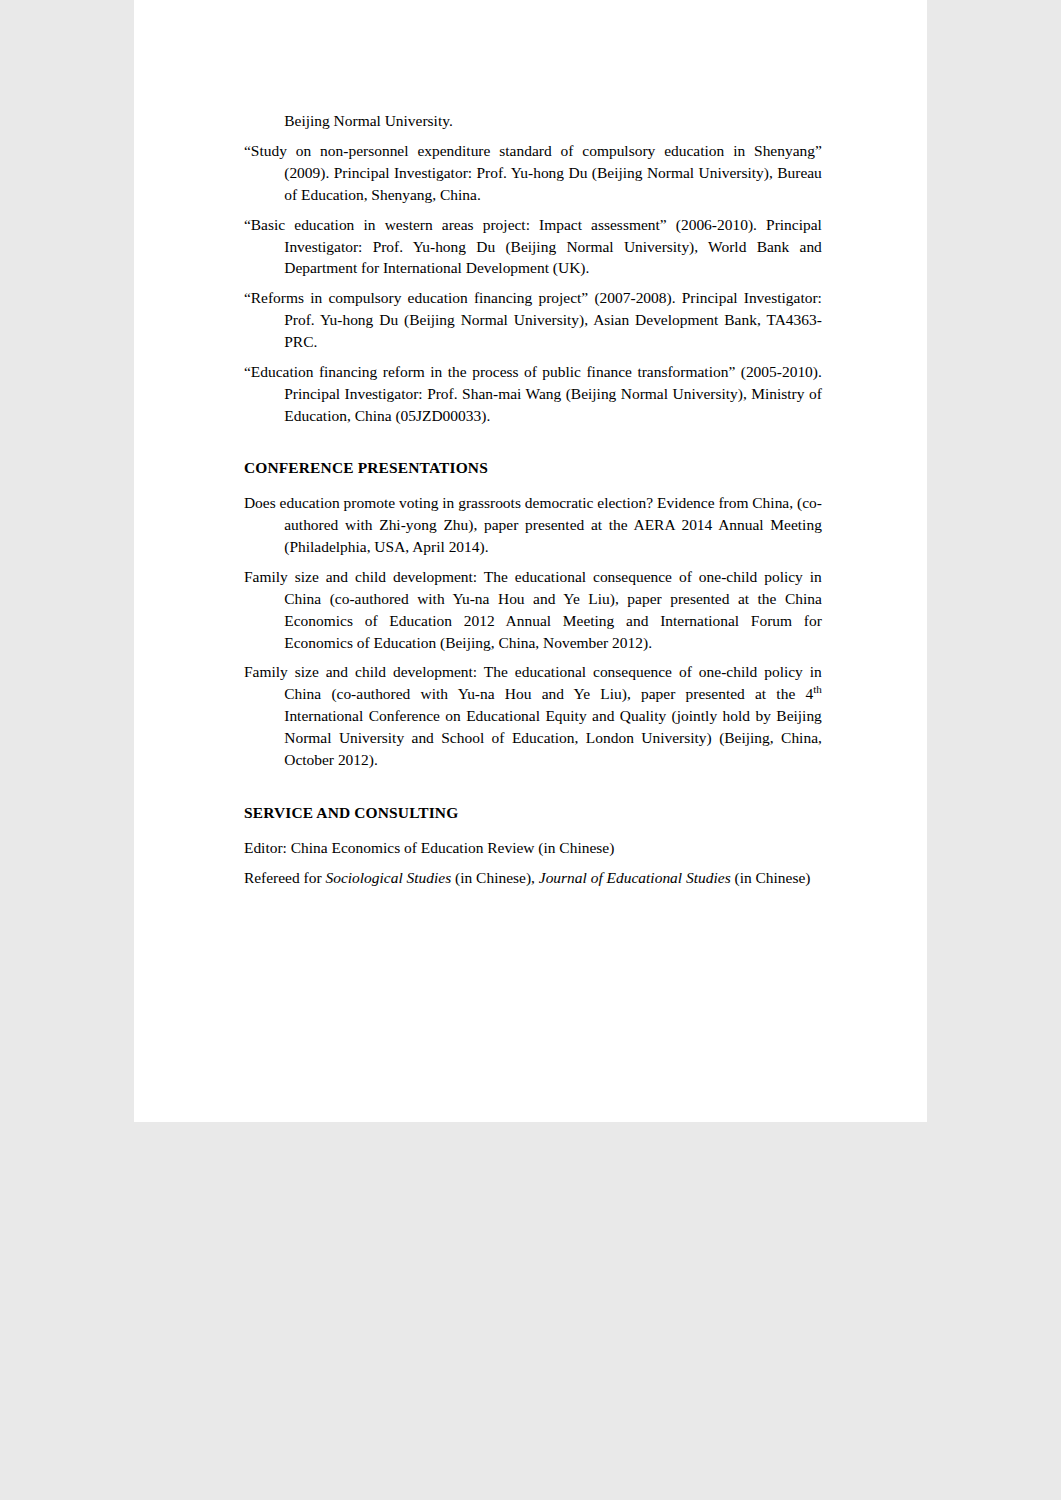Beijing Normal University.
“Study on non-personnel expenditure standard of compulsory education in Shenyang” (2009). Principal Investigator: Prof. Yu-hong Du (Beijing Normal University), Bureau of Education, Shenyang, China.
“Basic education in western areas project: Impact assessment” (2006-2010). Principal Investigator: Prof. Yu-hong Du (Beijing Normal University), World Bank and Department for International Development (UK).
“Reforms in compulsory education financing project” (2007-2008). Principal Investigator: Prof. Yu-hong Du (Beijing Normal University), Asian Development Bank, TA4363-PRC.
“Education financing reform in the process of public finance transformation” (2005-2010). Principal Investigator: Prof. Shan-mai Wang (Beijing Normal University), Ministry of Education, China (05JZD00033).
Conference Presentations
Does education promote voting in grassroots democratic election? Evidence from China, (co-authored with Zhi-yong Zhu), paper presented at the AERA 2014 Annual Meeting (Philadelphia, USA, April 2014).
Family size and child development: The educational consequence of one-child policy in China (co-authored with Yu-na Hou and Ye Liu), paper presented at the China Economics of Education 2012 Annual Meeting and International Forum for Economics of Education (Beijing, China, November 2012).
Family size and child development: The educational consequence of one-child policy in China (co-authored with Yu-na Hou and Ye Liu), paper presented at the 4th International Conference on Educational Equity and Quality (jointly hold by Beijing Normal University and School of Education, London University) (Beijing, China, October 2012).
Service and Consulting
Editor: China Economics of Education Review (in Chinese)
Refereed for Sociological Studies (in Chinese), Journal of Educational Studies (in Chinese)